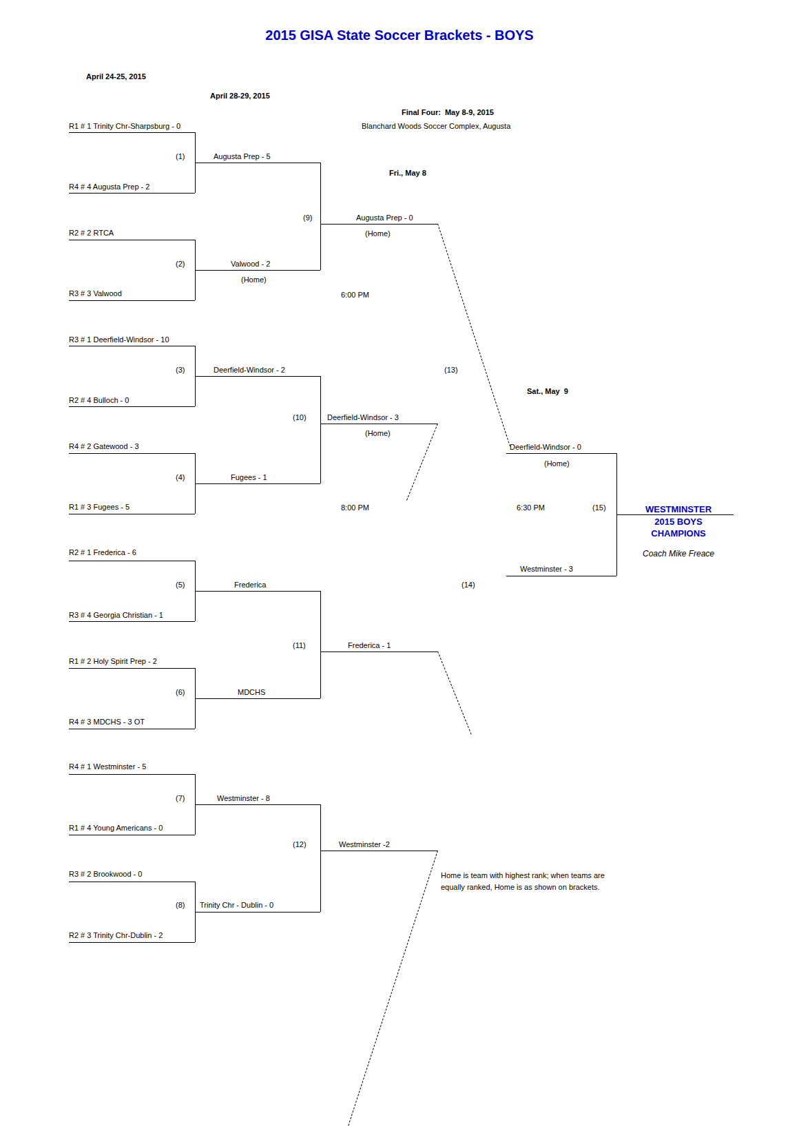2015 GISA State Soccer Brackets - BOYS
April 24-25, 2015
April 28-29, 2015
Final Four: May 8-9, 2015
Blanchard Woods Soccer Complex, Augusta
Fri., May 8
Sat., May 9
R1 # 1 Trinity Chr-Sharpsburg - 0
R4 # 4 Augusta Prep - 2
R2 # 2 RTCA
R3 # 3 Valwood
R3 # 1 Deerfield-Windsor - 10
R2 # 4 Bulloch - 0
R4 # 2 Gatewood - 3
R1 # 3 Fugees - 5
R2 # 1 Frederica - 6
R3 # 4 Georgia Christian - 1
R1 # 2 Holy Spirit Prep - 2
R4 # 3 MDCHS - 3 OT
R4 # 1 Westminster - 5
R1 # 4 Young Americans - 0
R3 # 2 Brookwood - 0
R2 # 3 Trinity Chr-Dublin - 2
(1)
Augusta Prep - 5
(2)
Valwood - 2
(Home)
(3)
Deerfield-Windsor - 2
(4)
Fugees - 1
(5)
Frederica
(6)
MDCHS
(7)
Westminster - 8
(8)
Trinity Chr - Dublin - 0
(9)
Augusta Prep - 0
(Home)
6:00 PM
(10)
Deerfield-Windsor - 3
(Home)
8:00 PM
(11)
Frederica - 1
(12)
Westminster -2
(13)
(14)
Deerfield-Windsor - 0
(Home)
6:30 PM
(15)
Westminster - 3
WESTMINSTER
2015 BOYS
CHAMPIONS
Coach Mike Freace
Home is team with highest rank; when teams are
equally ranked, Home is as shown on brackets.